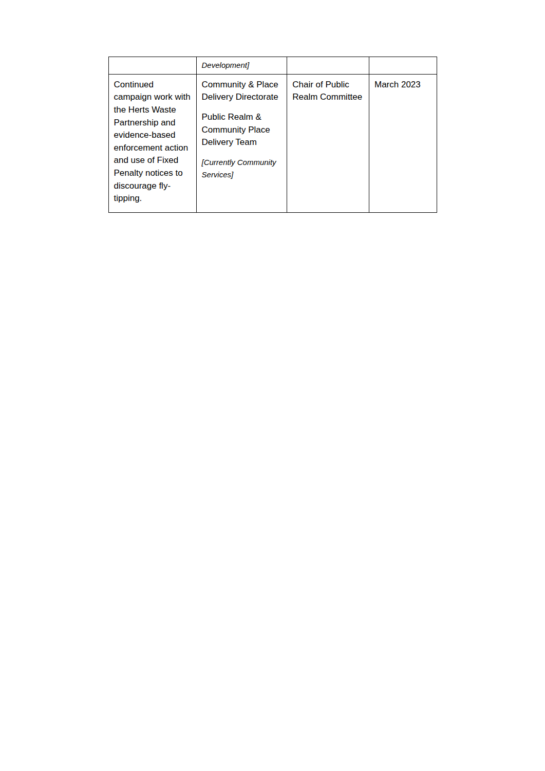| | Development] | | |
| Continued campaign work with the Herts Waste Partnership and evidence-based enforcement action and use of Fixed Penalty notices to discourage fly-tipping. | Community & Place Delivery Directorate Public Realm & Community Place Delivery Team [Currently Community Services] | Chair of Public Realm Committee | March 2023 |